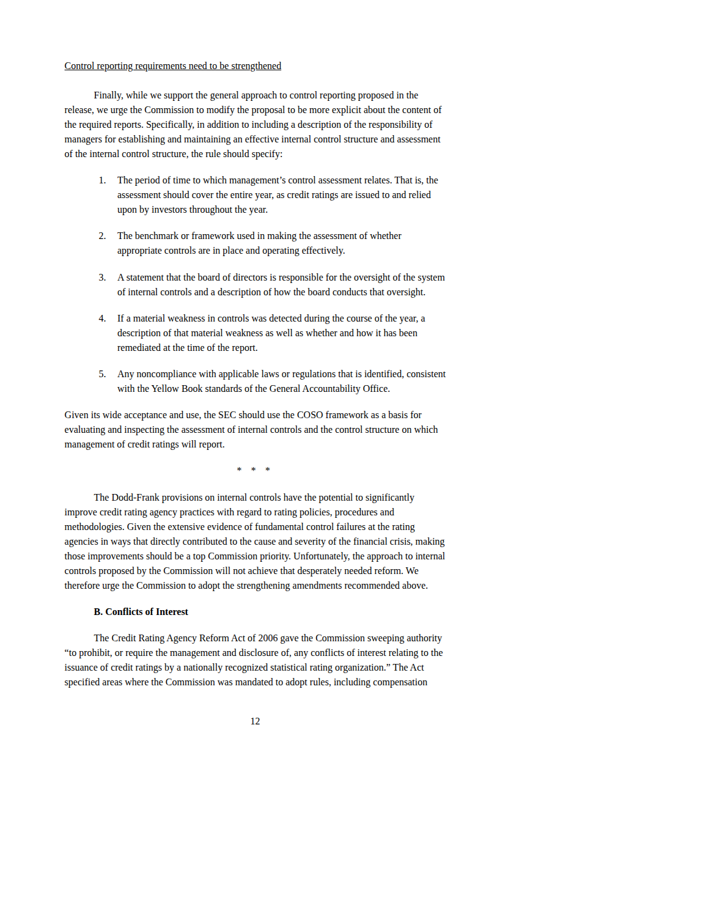Control reporting requirements need to be strengthened
Finally, while we support the general approach to control reporting proposed in the release, we urge the Commission to modify the proposal to be more explicit about the content of the required reports. Specifically, in addition to including a description of the responsibility of managers for establishing and maintaining an effective internal control structure and assessment of the internal control structure, the rule should specify:
The period of time to which management’s control assessment relates. That is, the assessment should cover the entire year, as credit ratings are issued to and relied upon by investors throughout the year.
The benchmark or framework used in making the assessment of whether appropriate controls are in place and operating effectively.
A statement that the board of directors is responsible for the oversight of the system of internal controls and a description of how the board conducts that oversight.
If a material weakness in controls was detected during the course of the year, a description of that material weakness as well as whether and how it has been remediated at the time of the report.
Any noncompliance with applicable laws or regulations that is identified, consistent with the Yellow Book standards of the General Accountability Office.
Given its wide acceptance and use, the SEC should use the COSO framework as a basis for evaluating and inspecting the assessment of internal controls and the control structure on which management of credit ratings will report.
* * *
The Dodd-Frank provisions on internal controls have the potential to significantly improve credit rating agency practices with regard to rating policies, procedures and methodologies. Given the extensive evidence of fundamental control failures at the rating agencies in ways that directly contributed to the cause and severity of the financial crisis, making those improvements should be a top Commission priority. Unfortunately, the approach to internal controls proposed by the Commission will not achieve that desperately needed reform. We therefore urge the Commission to adopt the strengthening amendments recommended above.
B. Conflicts of Interest
The Credit Rating Agency Reform Act of 2006 gave the Commission sweeping authority “to prohibit, or require the management and disclosure of, any conflicts of interest relating to the issuance of credit ratings by a nationally recognized statistical rating organization.” The Act specified areas where the Commission was mandated to adopt rules, including compensation
12